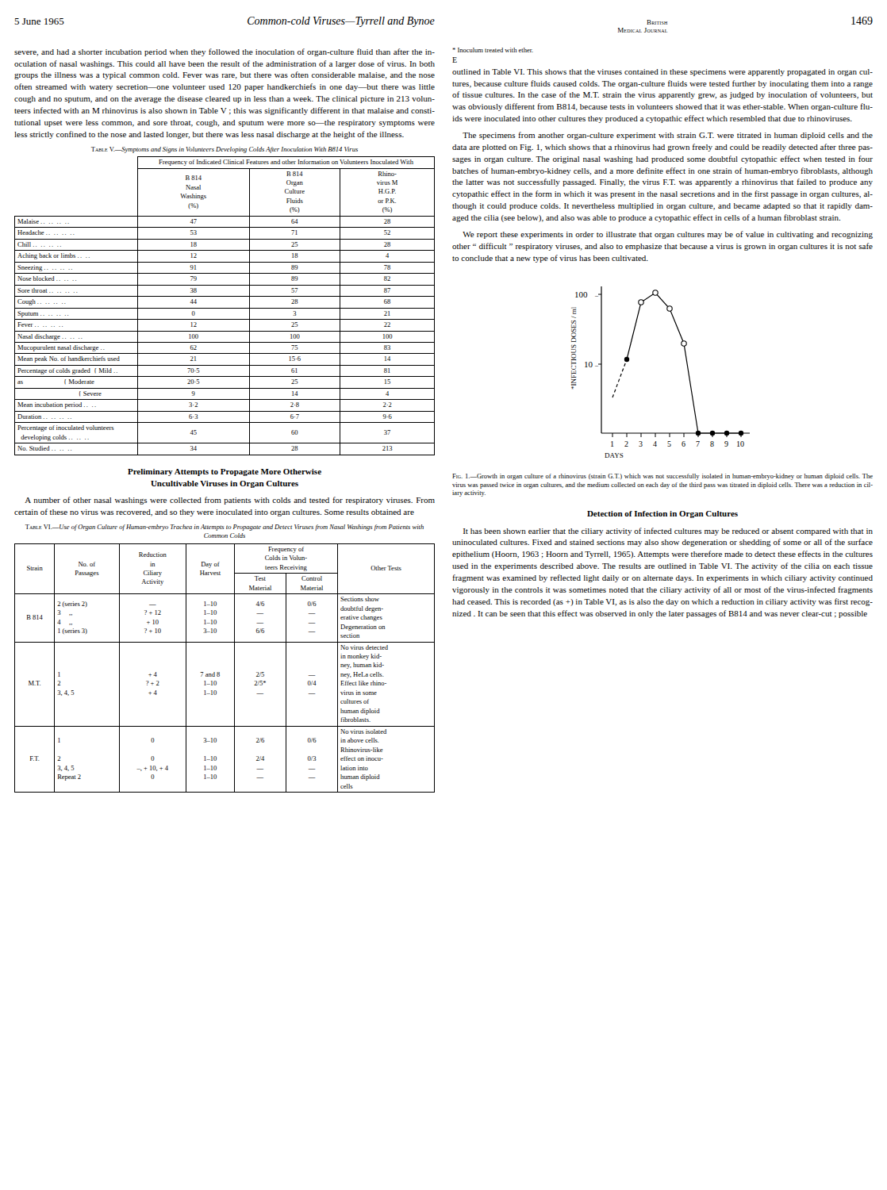5 June 1965
Common-cold Viruses—Tyrrell and Bynoe
British
Medical Journal
1469
severe, and had a shorter incubation period when they followed the inoculation of organ-culture fluid than after the inoculation of nasal washings. This could all have been the result of the administration of a larger dose of virus. In both groups the illness was a typical common cold. Fever was rare, but there was often considerable malaise, and the nose often streamed with watery secretion—one volunteer used 120 paper handkerchiefs in one day—but there was little cough and no sputum, and on the average the disease cleared up in less than a week. The clinical picture in 213 volunteers infected with an M rhinovirus is also shown in Table V ; this was significantly different in that malaise and constitutional upset were less common, and sore throat, cough, and sputum were more so—the respiratory symptoms were less strictly confined to the nose and lasted longer, but there was less nasal discharge at the height of the illness.
Table V.— Symptoms and Signs in Volunteers Developing Colds After Inoculation With B814 Virus
| | Frequency of Indicated Clinical Features and other Information on Volunteers Inoculated With |
| --- | --- |
| B 814 Nasal Washings (%) | B 814 Organ Culture Fluids (%) | Rhino- virus M H.G.P. or P.K. (%) |
| Malaise .. .. .. .. | 47 | 64 | 28 |
| Headache .. .. .. .. | 53 | 71 | 52 |
| Chill .. .. .. .. | 18 | 25 | 28 |
| Aching back or limbs .. .. | 12 | 18 | 4 |
| Sneezing .. .. .. .. | 91 | 89 | 78 |
| Nose blocked .. .. .. | 79 | 89 | 82 |
| Sore throat .. .. .. .. | 38 | 57 | 87 |
| Cough .. .. .. .. | 44 | 28 | 68 |
| Sputum .. .. .. .. | 0 | 3 | 21 |
| Fever .. .. .. .. | 12 | 25 | 22 |
| Nasal discharge .. .. .. | 100 | 100 | 100 |
| Mucopurulent nasal discharge .. | 62 | 75 | 83 |
| Mean peak No. of handkerchiefs used | 21 | 15·6 | 14 |
| Percentage of colds graded { Mild .. | 70·5 | 61 | 81 |
| as { Moderate | 20·5 | 25 | 15 |
| { Severe | 9 | 14 | 4 |
| Mean incubation period .. .. | 3·2 | 2·8 | 2·2 |
| Duration .. .. .. .. | 6·3 | 6·7 | 9·6 |
| Percentage of inoculated volunteers developing colds .. .. .. | 45 | 60 | 37 |
| No. Studied .. .. .. | 34 | 28 | 213 |
Preliminary Attempts to Propagate More Otherwise
Uncultivable Viruses in Organ Cultures
A number of other nasal washings were collected from patients with colds and tested for respiratory viruses. From certain of these no virus was recovered, and so they were inoculated into organ cultures. Some results obtained are
Table VI.— Use of Organ Culture of Human-embryo Trachea in Attempts to Propagate and Detect Viruses from Nasal Washings from Patients with Common Colds
| Strain | No. of Passages | Reduction in Ciliary Activity | Day of Harvest | Frequency of Colds in Volun- teers Receiving | Other Tests |
| --- | --- | --- | --- | --- | --- |
| Test Material | Control Material |
| B 814 | 2 (series 2) 3 ,, 4 ,, 1 (series 3) | — ? + 12 + 10 ? + 10 | 1–10 1–10 1–10 3–10 | 4/6 — — 6/6 | 0/6 — — — | Sections show doubtful degen- erative changes Degeneration on section |
| M.T. | 1 2 3, 4, 5 | + 4 ? + 2 + 4 | 7 and 8 1–10 1–10 | 2/5 2/5* — | — 0/4 — | No virus detected in monkey kid- ney, human kid- ney, HeLa cells. Effect like rhino- virus in some cultures of human diploid fibroblasts. |
| F.T. | 1 2 3, 4, 5 Repeat 2 | 0 0 –, + 10, + 4 0 | 3–10 1–10 1–10 1–10 | 2/6 2/4 — — | 0/6 0/3 — — | No virus isolated in above cells. Rhinovirus-like effect on inocu- lation into human diploid cells |
* Inoculum treated with ether.
E
outlined in Table VI. This shows that the viruses contained in these specimens were apparently propagated in organ cultures, because culture fluids caused colds. The organ-culture fluids were tested further by inoculating them into a range of tissue cultures. In the case of the M.T. strain the virus apparently grew, as judged by inoculation of volunteers, but was obviously different from B814, because tests in volunteers showed that it was ether-stable. When organ-culture fluids were inoculated into other cultures they produced a cytopathic effect which resembled that due to rhinoviruses.
The specimens from another organ-culture experiment with strain G.T. were titrated in human diploid cells and the data are plotted on Fig. 1, which shows that a rhinovirus had grown freely and could be readily detected after three passages in organ culture. The original nasal washing had produced some doubtful cytopathic effect when tested in four batches of human-embryo-kidney cells, and a more definite effect in one strain of human-embryo fibroblasts, although the latter was not successfully passaged. Finally, the virus F.T. was apparently a rhinovirus that failed to produce any cytopathic effect in the form in which it was present in the nasal secretions and in the first passage in organ cultures, although it could produce colds. It nevertheless multiplied in organ culture, and became adapted so that it rapidly damaged the cilia (see below), and also was able to produce a cytopathic effect in cells of a human fibroblast strain.
We report these experiments in order to illustrate that organ cultures may be of value in cultivating and recognizing other “ difficult ” respiratory viruses, and also to emphasize that because a virus is grown in organ cultures it is not safe to conclude that a new type of virus has been cultivated.
100 10 – – *INFECTIOUS DOSES / ml 1 2 3 4 5 6 7 8 9 10 DAYS
Fig. 1.—Growth in organ culture of a rhinovirus (strain G.T.) which was not successfully isolated in human-embryo-kidney or human diploid cells. The virus was passed twice in organ cultures, and the medium collected on each day of the third pass was titrated in diploid cells. There was a reduction in ciliary activity.
Detection of Infection in Organ Cultures
It has been shown earlier that the ciliary activity of infected cultures may be reduced or absent compared with that in uninoculated cultures. Fixed and stained sections may also show degeneration or shedding of some or all of the surface epithelium (Hoorn, 1963 ; Hoorn and Tyrrell, 1965). Attempts were therefore made to detect these effects in the cultures used in the experiments described above. The results are outlined in Table VI. The activity of the cilia on each tissue fragment was examined by reflected light daily or on alternate days. In experiments in which ciliary activity continued vigorously in the controls it was sometimes noted that the ciliary activity of all or most of the virus-infected fragments had ceased. This is recorded (as +) in Table VI, as is also the day on which a reduction in ciliary activity was first recognized . It can be seen that this effect was observed in only the later passages of B814 and was never clear-cut ; possible